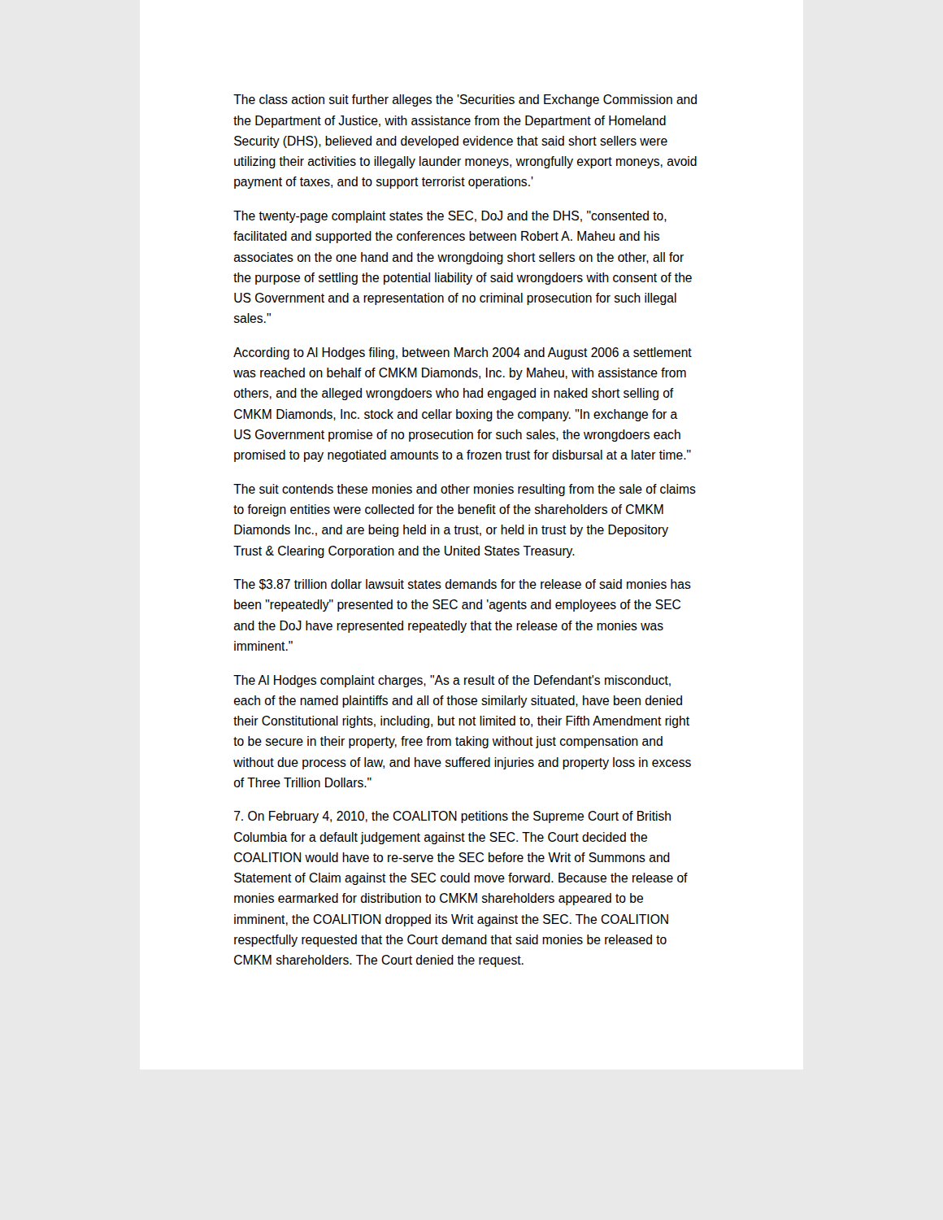The class action suit further alleges the 'Securities and Exchange Commission and the Department of Justice, with assistance from the Department of Homeland Security (DHS), believed and developed evidence that said short sellers were utilizing their activities to illegally launder moneys, wrongfully export moneys, avoid payment of taxes, and to support terrorist operations.'
The twenty-page complaint states the SEC, DoJ and the DHS, "consented to, facilitated and supported the conferences between Robert A. Maheu and his associates on the one hand and the wrongdoing short sellers on the other, all for the purpose of settling the potential liability of said wrongdoers with consent of the US Government and a representation of no criminal prosecution for such illegal sales."
According to Al Hodges filing, between March 2004 and August 2006 a settlement was reached on behalf of CMKM Diamonds, Inc. by Maheu, with assistance from others, and the alleged wrongdoers who had engaged in naked short selling of CMKM Diamonds, Inc. stock and cellar boxing the company. "In exchange for a US Government promise of no prosecution for such sales, the wrongdoers each promised to pay negotiated amounts to a frozen trust for disbursal at a later time."
The suit contends these monies and other monies resulting from the sale of claims to foreign entities were collected for the benefit of the shareholders of CMKM Diamonds Inc., and are being held in a trust, or held in trust by the Depository Trust & Clearing Corporation and the United States Treasury.
The $3.87 trillion dollar lawsuit states demands for the release of said monies has been "repeatedly" presented to the SEC and 'agents and employees of the SEC and the DoJ have represented repeatedly that the release of the monies was imminent."
The Al Hodges complaint charges, "As a result of the Defendant's misconduct, each of the named plaintiffs and all of those similarly situated, have been denied their Constitutional rights, including, but not limited to, their Fifth Amendment right to be secure in their property, free from taking without just compensation and without due process of law, and have suffered injuries and property loss in excess of Three Trillion Dollars."
7. On February 4, 2010, the COALITON petitions the Supreme Court of British Columbia for a default judgement against the SEC. The Court decided the COALITION would have to re-serve the SEC before the Writ of Summons and Statement of Claim against the SEC could move forward. Because the release of monies earmarked for distribution to CMKM shareholders appeared to be imminent, the COALITION dropped its Writ against the SEC. The COALITION respectfully requested that the Court demand that said monies be released to CMKM shareholders. The Court denied the request.